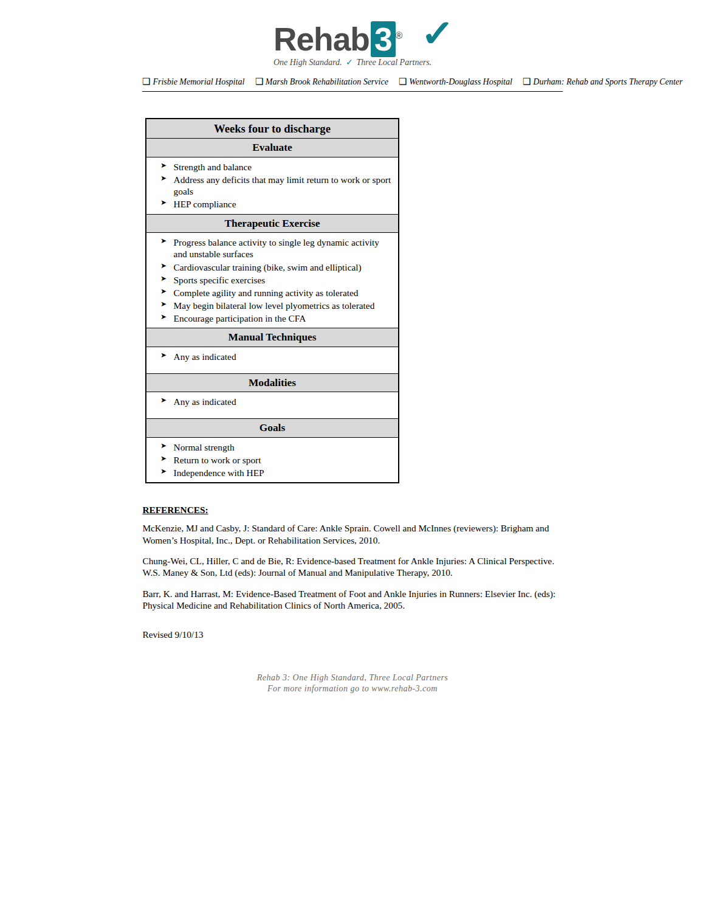Rehab3®✓
One High Standard.✓Three Local Partners.
❑Frisbie Memorial Hospital ❑Marsh Brook Rehabilitation Service ❑Wentworth-Douglass Hospital ❑Durham: Rehab and Sports Therapy Center
| Weeks four to discharge |
| --- |
| Evaluate |
| Strength and balance Address any deficits that may limit return to work or sport goals HEP compliance |
| Therapeutic Exercise |
| Progress balance activity to single leg dynamic activity and unstable surfaces Cardiovascular training (bike, swim and elliptical) Sports specific exercises Complete agility and running activity as tolerated May begin bilateral low level plyometrics as tolerated Encourage participation in the CFA |
| Manual Techniques |
| Any as indicated |
| Modalities |
| Any as indicated |
| Goals |
| Normal strength Return to work or sport Independence with HEP |
REFERENCES:
McKenzie, MJ and Casby, J: Standard of Care: Ankle Sprain. Cowell and McInnes (reviewers): Brigham and Women’s Hospital, Inc., Dept. or Rehabilitation Services, 2010.
Chung-Wei, CL, Hiller, C and de Bie, R: Evidence-based Treatment for Ankle Injuries: A Clinical Perspective. W.S. Maney & Son, Ltd (eds): Journal of Manual and Manipulative Therapy, 2010.
Barr, K. and Harrast, M: Evidence-Based Treatment of Foot and Ankle Injuries in Runners: Elsevier Inc. (eds): Physical Medicine and Rehabilitation Clinics of North America, 2005.
Revised 9/10/13
Rehab 3: One High Standard, Three Local Partners
For more information go to www.rehab-3.com